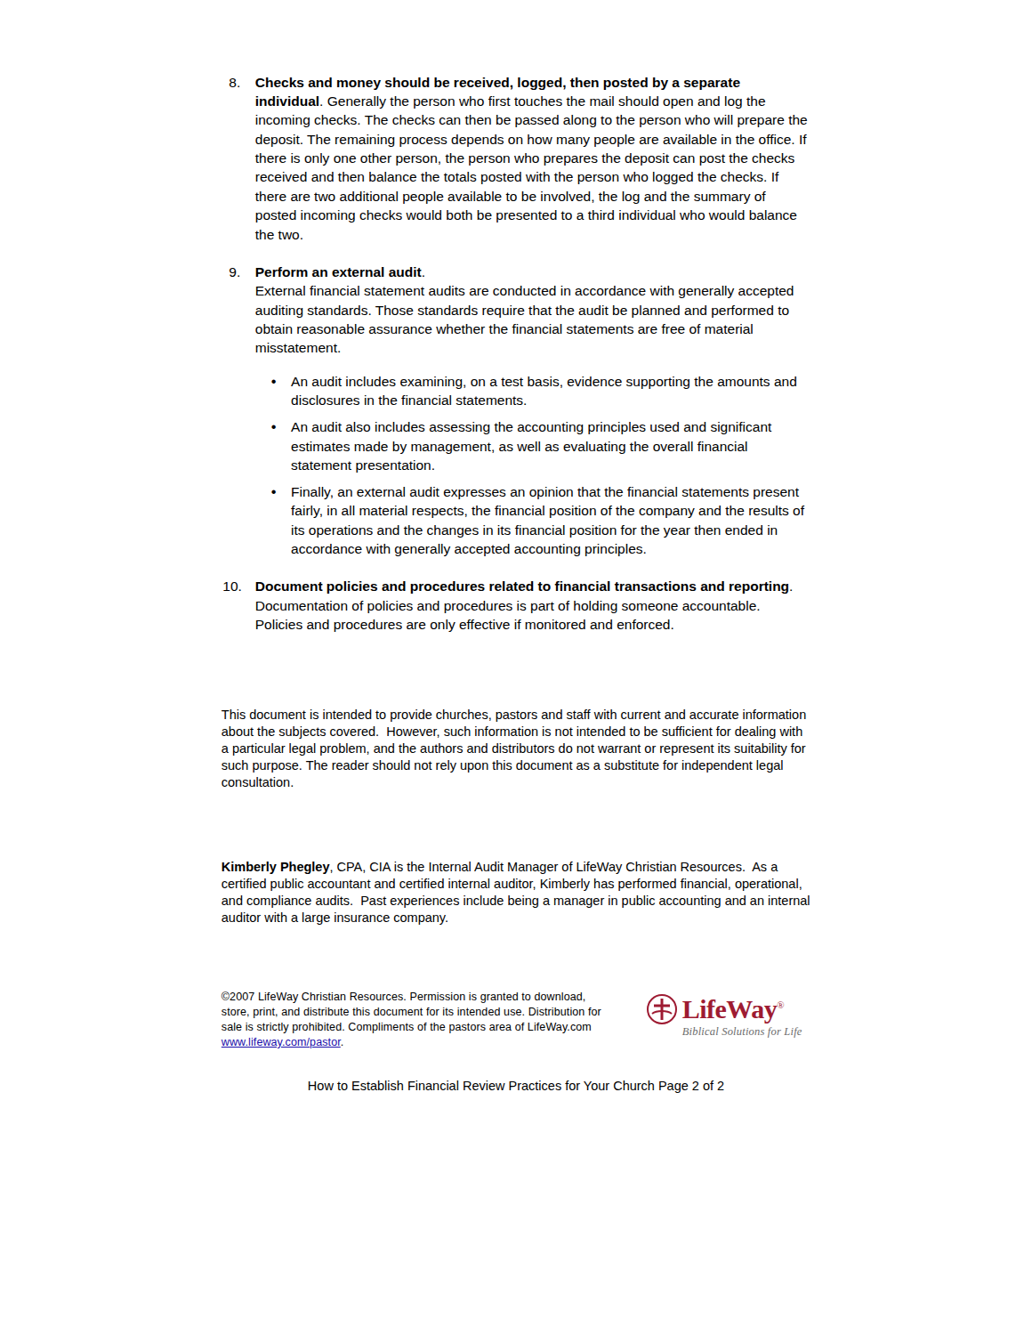8. Checks and money should be received, logged, then posted by a separate individual. Generally the person who first touches the mail should open and log the incoming checks. The checks can then be passed along to the person who will prepare the deposit. The remaining process depends on how many people are available in the office. If there is only one other person, the person who prepares the deposit can post the checks received and then balance the totals posted with the person who logged the checks. If there are two additional people available to be involved, the log and the summary of posted incoming checks would both be presented to a third individual who would balance the two.
9. Perform an external audit.
External financial statement audits are conducted in accordance with generally accepted auditing standards. Those standards require that the audit be planned and performed to obtain reasonable assurance whether the financial statements are free of material misstatement.
An audit includes examining, on a test basis, evidence supporting the amounts and disclosures in the financial statements.
An audit also includes assessing the accounting principles used and significant estimates made by management, as well as evaluating the overall financial statement presentation.
Finally, an external audit expresses an opinion that the financial statements present fairly, in all material respects, the financial position of the company and the results of its operations and the changes in its financial position for the year then ended in accordance with generally accepted accounting principles.
10. Document policies and procedures related to financial transactions and reporting. Documentation of policies and procedures is part of holding someone accountable. Policies and procedures are only effective if monitored and enforced.
This document is intended to provide churches, pastors and staff with current and accurate information about the subjects covered. However, such information is not intended to be sufficient for dealing with a particular legal problem, and the authors and distributors do not warrant or represent its suitability for such purpose. The reader should not rely upon this document as a substitute for independent legal consultation.
Kimberly Phegley, CPA, CIA is the Internal Audit Manager of LifeWay Christian Resources. As a certified public accountant and certified internal auditor, Kimberly has performed financial, operational, and compliance audits. Past experiences include being a manager in public accounting and an internal auditor with a large insurance company.
©2007 LifeWay Christian Resources. Permission is granted to download, store, print, and distribute this document for its intended use. Distribution for sale is strictly prohibited. Compliments of the pastors area of LifeWay.com www.lifeway.com/pastor.
LifeWay®
Biblical Solutions for Life
How to Establish Financial Review Practices for Your Church Page 2 of 2